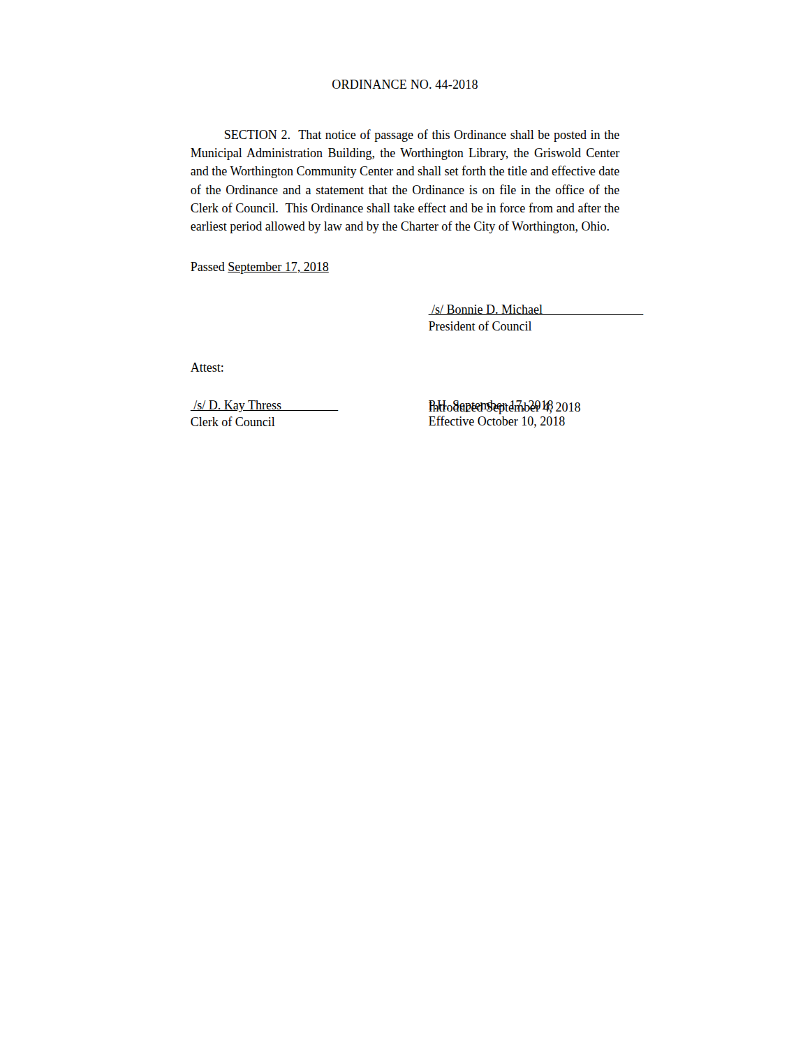ORDINANCE NO. 44-2018
SECTION 2. That notice of passage of this Ordinance shall be posted in the Municipal Administration Building, the Worthington Library, the Griswold Center and the Worthington Community Center and shall set forth the title and effective date of the Ordinance and a statement that the Ordinance is on file in the office of the Clerk of Council. This Ordinance shall take effect and be in force from and after the earliest period allowed by law and by the Charter of the City of Worthington, Ohio.
Passed September 17, 2018
/s/ Bonnie D. Michael________________
President of Council
Attest:
Introduced September 4, 2018
/s/ D. Kay Thress_________
Clerk of Council
P.H. September 17, 2018
Effective October 10, 2018